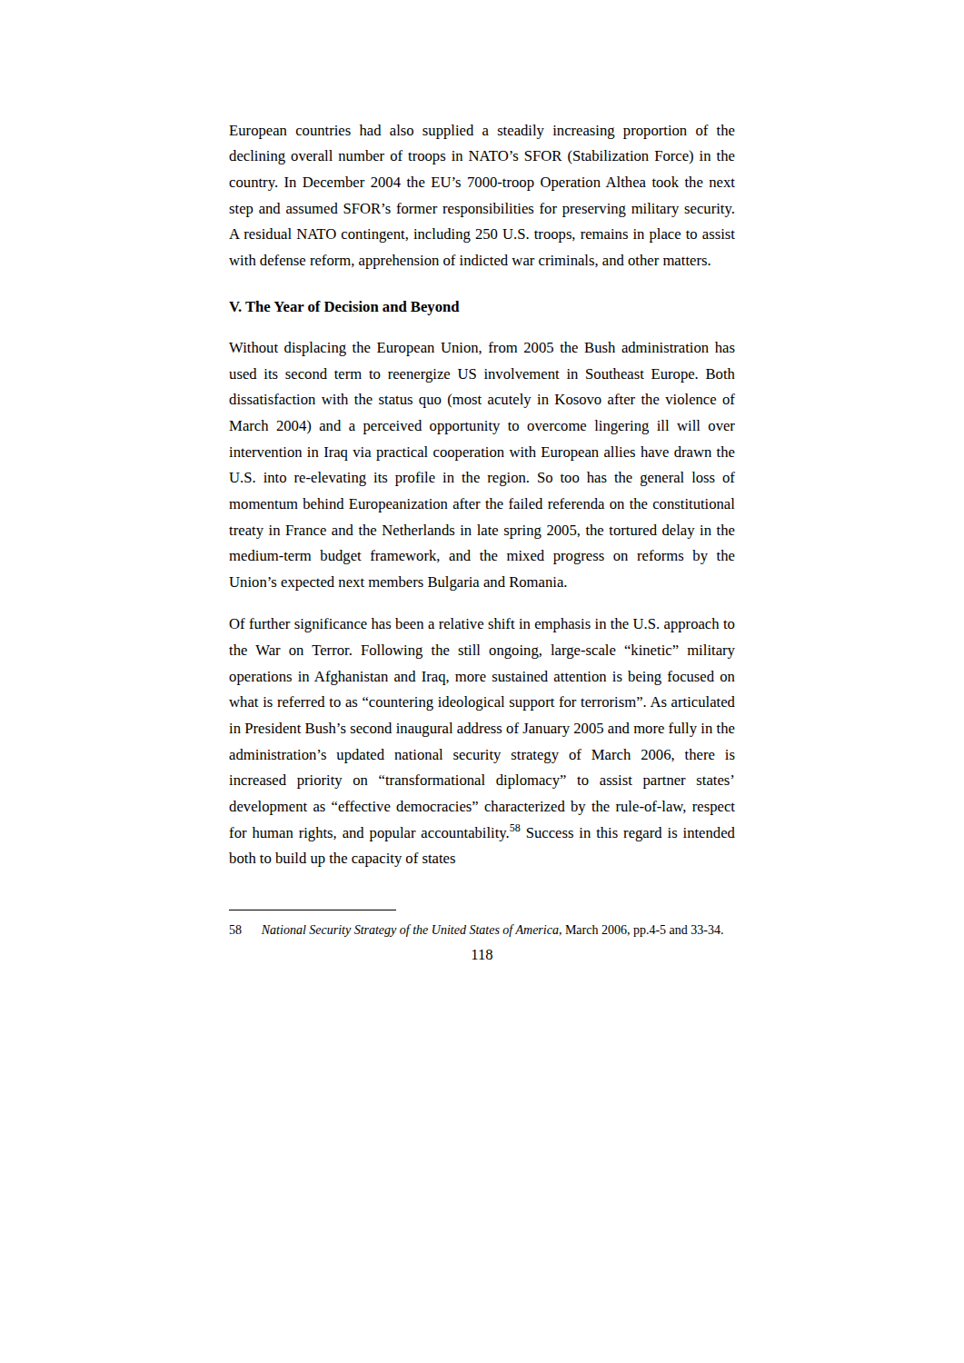European countries had also supplied a steadily increasing proportion of the declining overall number of troops in NATO’s SFOR (Stabilization Force) in the country. In December 2004 the EU’s 7000-troop Operation Althea took the next step and assumed SFOR’s former responsibilities for preserving military security. A residual NATO contingent, including 250 U.S. troops, remains in place to assist with defense reform, apprehension of indicted war criminals, and other matters.
V. The Year of Decision and Beyond
Without displacing the European Union, from 2005 the Bush administration has used its second term to reenergize US involvement in Southeast Europe. Both dissatisfaction with the status quo (most acutely in Kosovo after the violence of March 2004) and a perceived opportunity to overcome lingering ill will over intervention in Iraq via practical cooperation with European allies have drawn the U.S. into re-elevating its profile in the region. So too has the general loss of momentum behind Europeanization after the failed referenda on the constitutional treaty in France and the Netherlands in late spring 2005, the tortured delay in the medium-term budget framework, and the mixed progress on reforms by the Union’s expected next members Bulgaria and Romania.
Of further significance has been a relative shift in emphasis in the U.S. approach to the War on Terror. Following the still ongoing, large-scale “kinetic” military operations in Afghanistan and Iraq, more sustained attention is being focused on what is referred to as “countering ideological support for terrorism”. As articulated in President Bush’s second inaugural address of January 2005 and more fully in the administration’s updated national security strategy of March 2006, there is increased priority on “transformational diplomacy” to assist partner states’ development as “effective democracies” characterized by the rule-of-law, respect for human rights, and popular accountability.58 Success in this regard is intended both to build up the capacity of states
58 National Security Strategy of the United States of America, March 2006, pp.4-5 and 33-34.
118